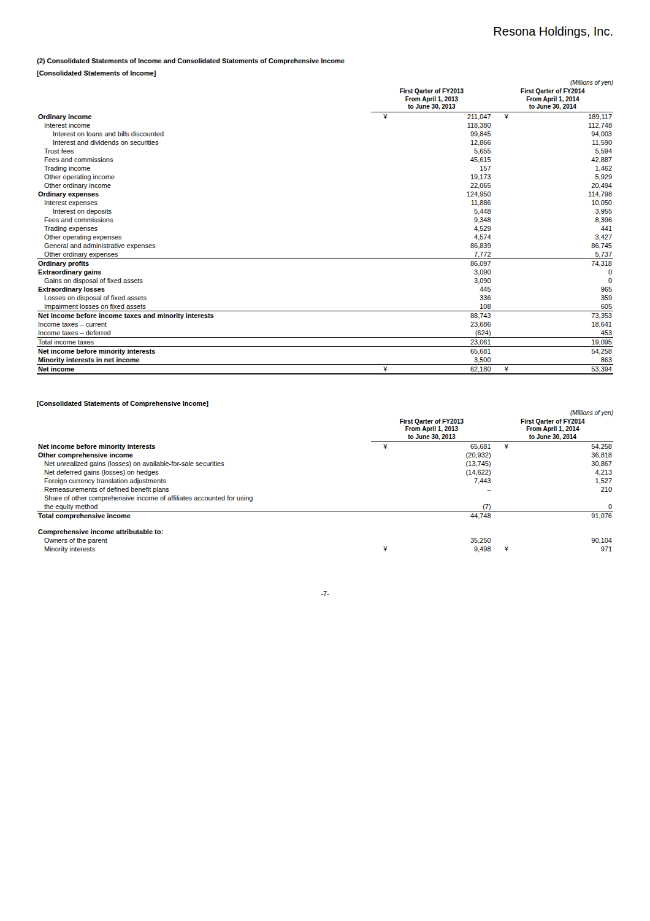Resona Holdings, Inc.
(2) Consolidated Statements of Income and Consolidated Statements of Comprehensive Income
[Consolidated Statements of Income]
(Millions of yen)
| | First Qarter of FY2013 From April 1, 2013 to June 30, 2013 | First Qarter of FY2014 From April 1, 2014 to June 30, 2014 |
| Ordinary income | ¥ | 211,047 | ¥ | 189,117 |
| Interest income | | 118,380 | | 112,748 |
| Interest on loans and bills discounted | | 99,845 | | 94,003 |
| Interest and dividends on securities | | 12,866 | | 11,590 |
| Trust fees | | 5,655 | | 5,594 |
| Fees and commissions | | 45,615 | | 42,887 |
| Trading income | | 157 | | 1,462 |
| Other operating income | | 19,173 | | 5,929 |
| Other ordinary income | | 22,065 | | 20,494 |
| Ordinary expenses | | 124,950 | | 114,798 |
| Interest expenses | | 11,886 | | 10,050 |
| Interest on deposits | | 5,448 | | 3,955 |
| Fees and commissions | | 9,348 | | 8,396 |
| Trading expenses | | 4,529 | | 441 |
| Other operating expenses | | 4,574 | | 3,427 |
| General and administrative expenses | | 86,839 | | 86,745 |
| Other ordinary expenses | | 7,772 | | 5,737 |
| Ordinary profits | | 86,097 | | 74,318 |
| Extraordinary gains | | 3,090 | | 0 |
| Gains on disposal of fixed assets | | 3,090 | | 0 |
| Extraordinary losses | | 445 | | 965 |
| Losses on disposal of fixed assets | | 336 | | 359 |
| Impairment losses on fixed assets | | 108 | | 605 |
| Net income before income taxes and minority interests | | 88,743 | | 73,353 |
| Income taxes – current | | 23,686 | | 18,641 |
| Income taxes – deferred | | (624) | | 453 |
| Total income taxes | | 23,061 | | 19,095 |
| Net income before minority interests | | 65,681 | | 54,258 |
| Minority interests in net income | | 3,500 | | 863 |
| Net income | ¥ | 62,180 | ¥ | 53,394 |
[Consolidated Statements of Comprehensive Income]
(Millions of yen)
| | First Qarter of FY2013 From April 1, 2013 to June 30, 2013 | First Qarter of FY2014 From April 1, 2014 to June 30, 2014 |
| Net income before minority interests | ¥ | 65,681 | ¥ | 54,258 |
| Other comprehensive income | | (20,932) | | 36,818 |
| Net unrealized gains (losses) on available-for-sale securities | | (13,745) | | 30,867 |
| Net deferred gains (losses) on hedges | | (14,622) | | 4,213 |
| Foreign currency translation adjustments | | 7,443 | | 1,527 |
| Remeasurements of defined benefit plans | | – | | 210 |
| Share of other comprehensive income of affiliates accounted for using | | | | |
| the equity method | | (7) | | 0 |
| Total comprehensive income | | 44,748 | | 91,076 |
| Comprehensive income attributable to: | | | | |
| Owners of the parent | | 35,250 | | 90,104 |
| Minority interests | ¥ | 9,498 | ¥ | 971 |
-7-